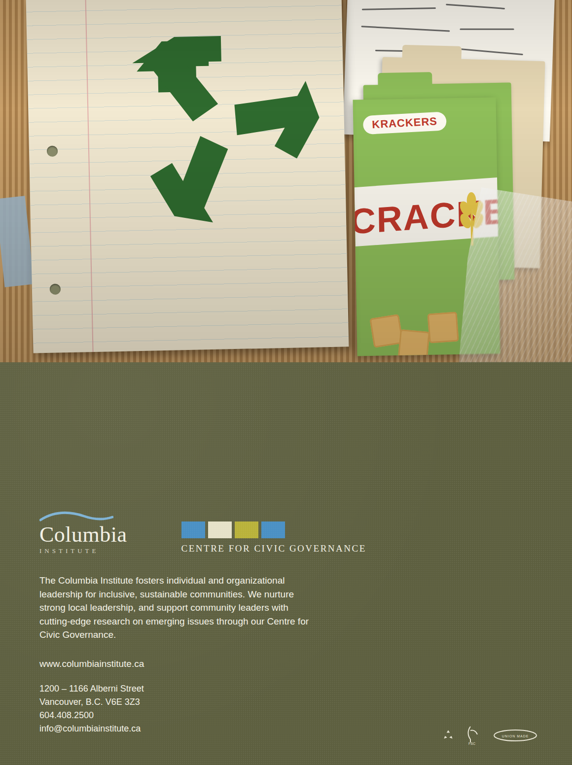KRACKERS CRACKERS
Columbia
INSTITUTE
CENTRE FOR CIVIC GOVERNANCE
The Columbia Institute fosters individual and organizational leadership for inclusive, sustainable communities. We nurture strong local leadership, and support community leaders with cutting-edge research on emerging issues through our Centre for Civic Governance.
www.columbiainstitute.ca
1200 – 1166 Alberni Street
Vancouver, B.C. V6E 3Z3
604.408.2500
info@columbiainstitute.ca
FSC UNION MADE